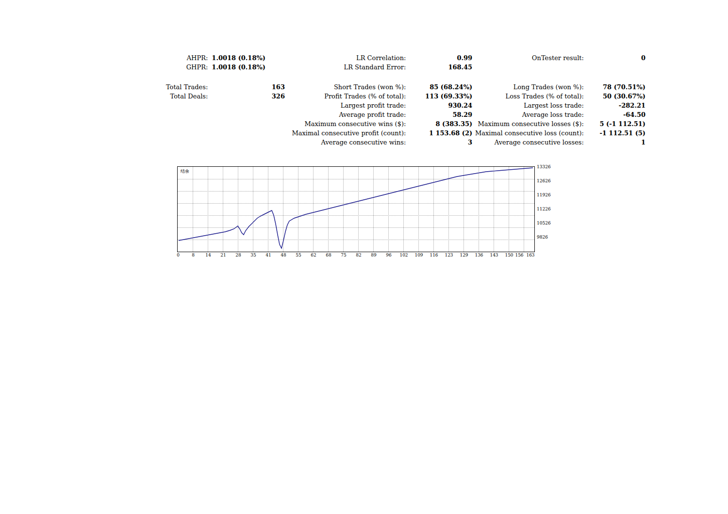| AHPR: | 1.0018 (0.18%) | LR Correlation: | 0.99 | OnTester result: | 0 |
| GHPR: | 1.0018 (0.18%) | LR Standard Error: | 168.45 | | |
| Total Trades: | 163 | Short Trades (won %): | 85 (68.24%) | Long Trades (won %): | 78 (70.51%) |
| Total Deals: | 326 | Profit Trades (% of total): | 113 (69.33%) | Loss Trades (% of total): | 50 (30.67%) |
| | | Largest profit trade: | 930.24 | Largest loss trade: | -282.21 |
| | | Average profit trade: | 58.29 | Average loss trade: | -64.50 |
| | | Maximum consecutive wins ($): | 8 (383.35) | Maximum consecutive losses ($): | 5 (-1 112.51) |
| | | Maximal consecutive profit (count): | 1 153.68 (2) | Maximal consecutive loss (count): | -1 112.51 (5) |
| | | Average consecutive wins: | 3 | Average consecutive losses: | 1 |
结余
13326
12626
11926
11226
10526
9826
0 8 14 21 28 35 41 48 55 62 68 75 82 89 96 102 109 116 123 129 136 143 150 156 163